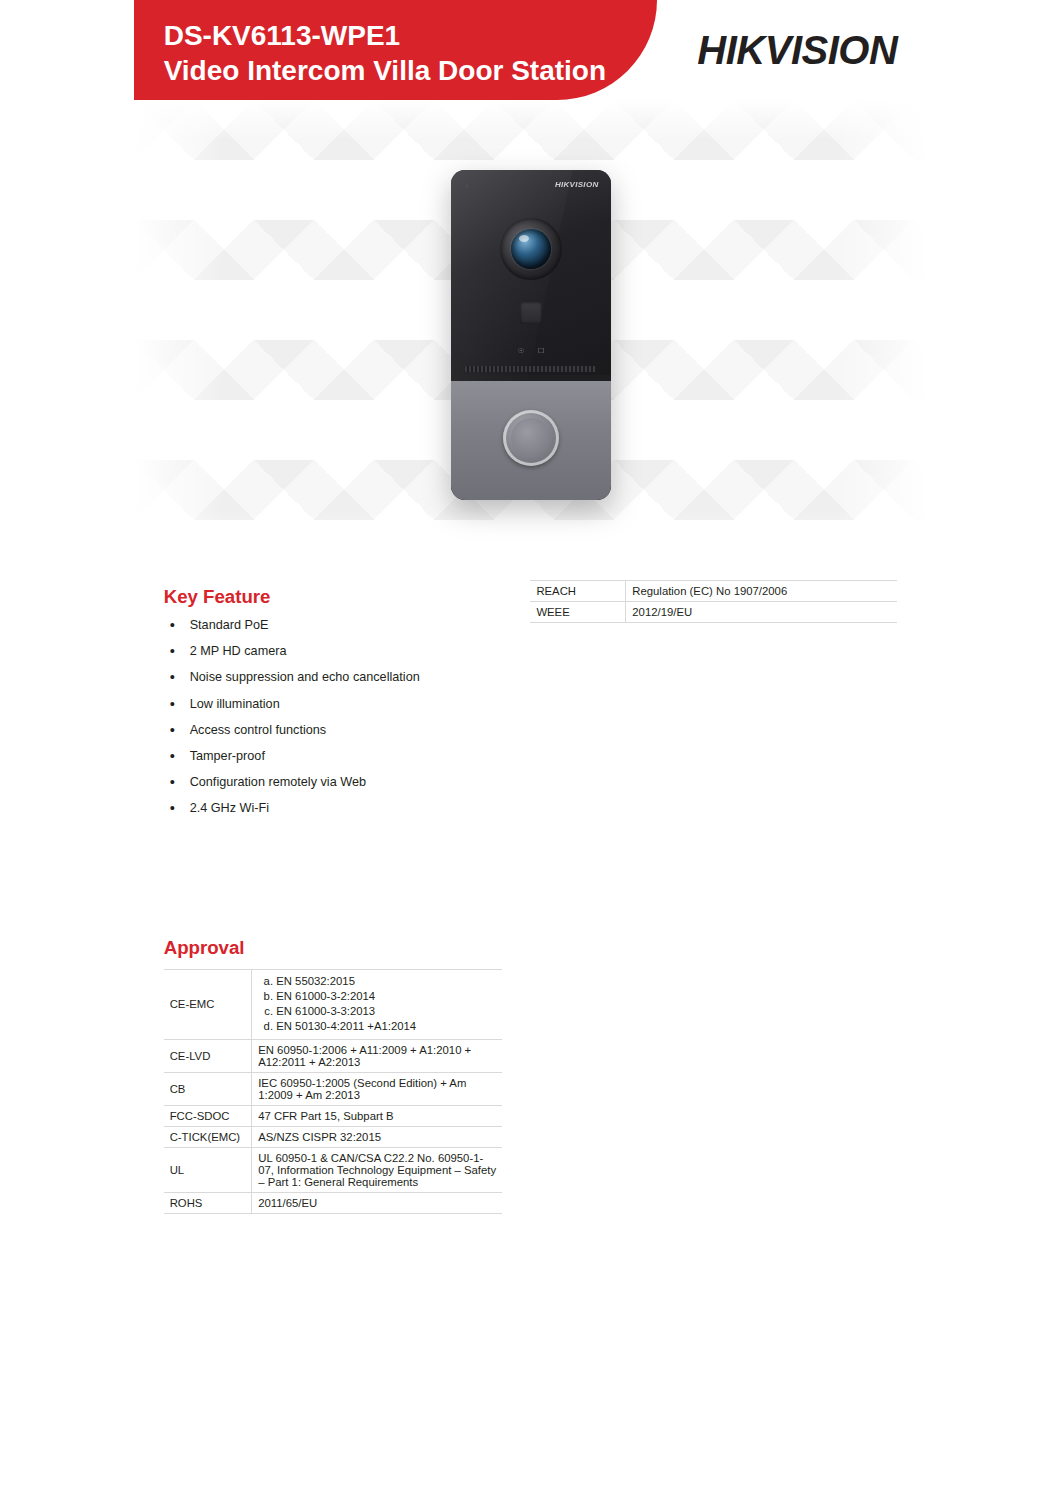DS-KV6113-WPE1
Video Intercom Villa Door Station
HIKVISION
HIKVISION
☉☐
Key Feature
Standard PoE
2 MP HD camera
Noise suppression and echo cancellation
Low illumination
Access control functions
Tamper-proof
Configuration remotely via Web
2.4 GHz Wi-Fi
Approval
| CE-EMC | EN 55032:2015 EN 61000-3-2:2014 EN 61000-3-3:2013 EN 50130-4:2011 +A1:2014 |
| CE-LVD | EN 60950-1:2006 + A11:2009 + A1:2010 + A12:2011 + A2:2013 |
| CB | IEC 60950-1:2005 (Second Edition) + Am 1:2009 + Am 2:2013 |
| FCC-SDOC | 47 CFR Part 15, Subpart B |
| C-TICK(EMC) | AS/NZS CISPR 32:2015 |
| UL | UL 60950-1 & CAN/CSA C22.2 No. 60950-1-07, Information Technology Equipment – Safety – Part 1: General Requirements |
| ROHS | 2011/65/EU |
| REACH | Regulation (EC) No 1907/2006 |
| WEEE | 2012/19/EU |